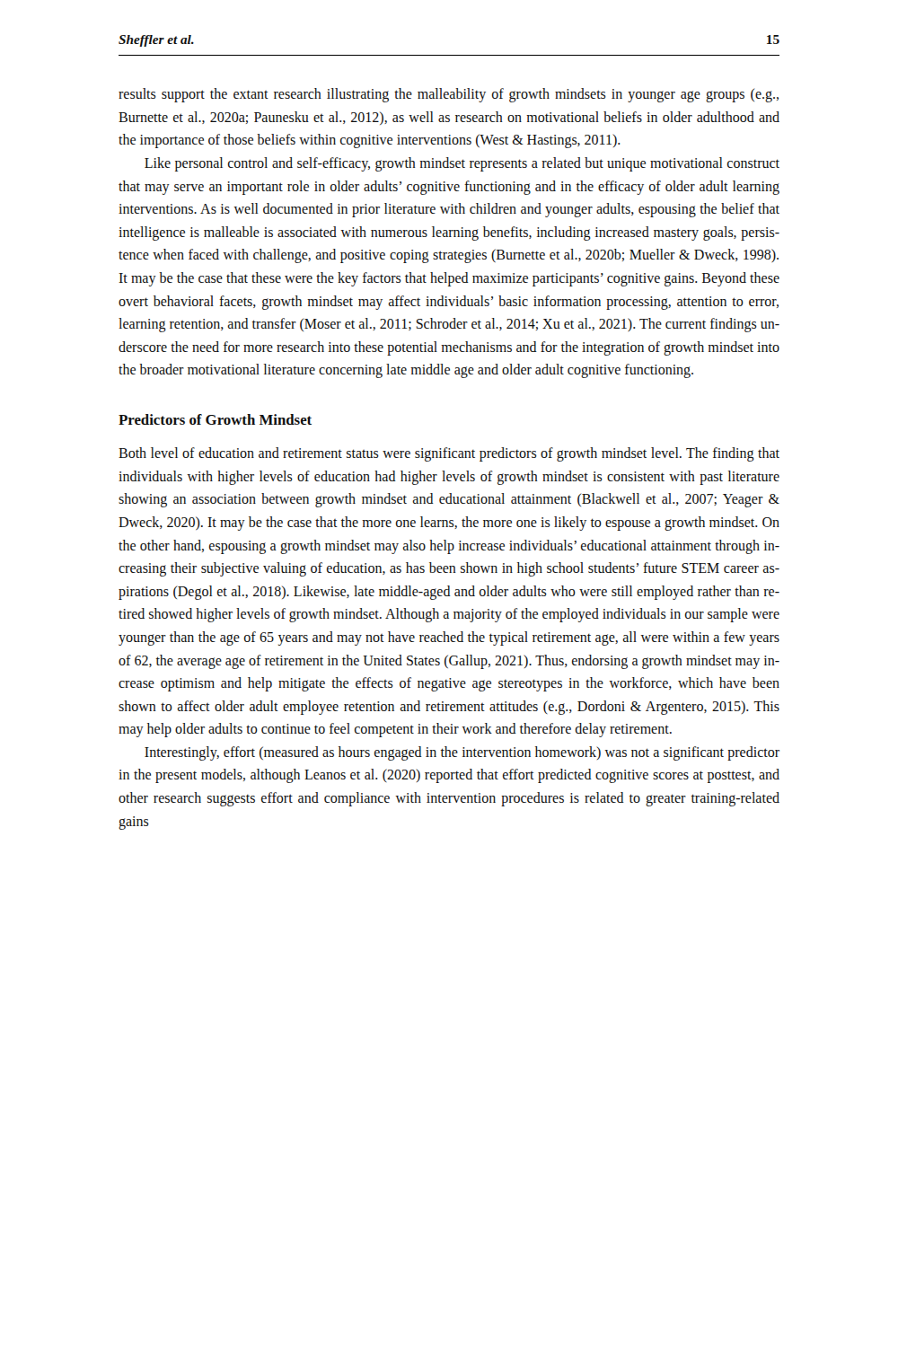Sheffler et al. 15
results support the extant research illustrating the malleability of growth mindsets in younger age groups (e.g., Burnette et al., 2020a; Paunesku et al., 2012), as well as research on motivational beliefs in older adulthood and the importance of those beliefs within cognitive interventions (West & Hastings, 2011).
Like personal control and self-efficacy, growth mindset represents a related but unique motivational construct that may serve an important role in older adults’ cognitive functioning and in the efficacy of older adult learning interventions. As is well documented in prior literature with children and younger adults, espousing the belief that intelligence is malleable is associated with numerous learning benefits, including increased mastery goals, persistence when faced with challenge, and positive coping strategies (Burnette et al., 2020b; Mueller & Dweck, 1998). It may be the case that these were the key factors that helped maximize participants’ cognitive gains. Beyond these overt behavioral facets, growth mindset may affect individuals’ basic information processing, attention to error, learning retention, and transfer (Moser et al., 2011; Schroder et al., 2014; Xu et al., 2021). The current findings underscore the need for more research into these potential mechanisms and for the integration of growth mindset into the broader motivational literature concerning late middle age and older adult cognitive functioning.
Predictors of Growth Mindset
Both level of education and retirement status were significant predictors of growth mindset level. The finding that individuals with higher levels of education had higher levels of growth mindset is consistent with past literature showing an association between growth mindset and educational attainment (Blackwell et al., 2007; Yeager & Dweck, 2020). It may be the case that the more one learns, the more one is likely to espouse a growth mindset. On the other hand, espousing a growth mindset may also help increase individuals’ educational attainment through increasing their subjective valuing of education, as has been shown in high school students’ future STEM career aspirations (Degol et al., 2018). Likewise, late middle-aged and older adults who were still employed rather than retired showed higher levels of growth mindset. Although a majority of the employed individuals in our sample were younger than the age of 65 years and may not have reached the typical retirement age, all were within a few years of 62, the average age of retirement in the United States (Gallup, 2021). Thus, endorsing a growth mindset may increase optimism and help mitigate the effects of negative age stereotypes in the workforce, which have been shown to affect older adult employee retention and retirement attitudes (e.g., Dordoni & Argentero, 2015). This may help older adults to continue to feel competent in their work and therefore delay retirement.
Interestingly, effort (measured as hours engaged in the intervention homework) was not a significant predictor in the present models, although Leanos et al. (2020) reported that effort predicted cognitive scores at posttest, and other research suggests effort and compliance with intervention procedures is related to greater training-related gains